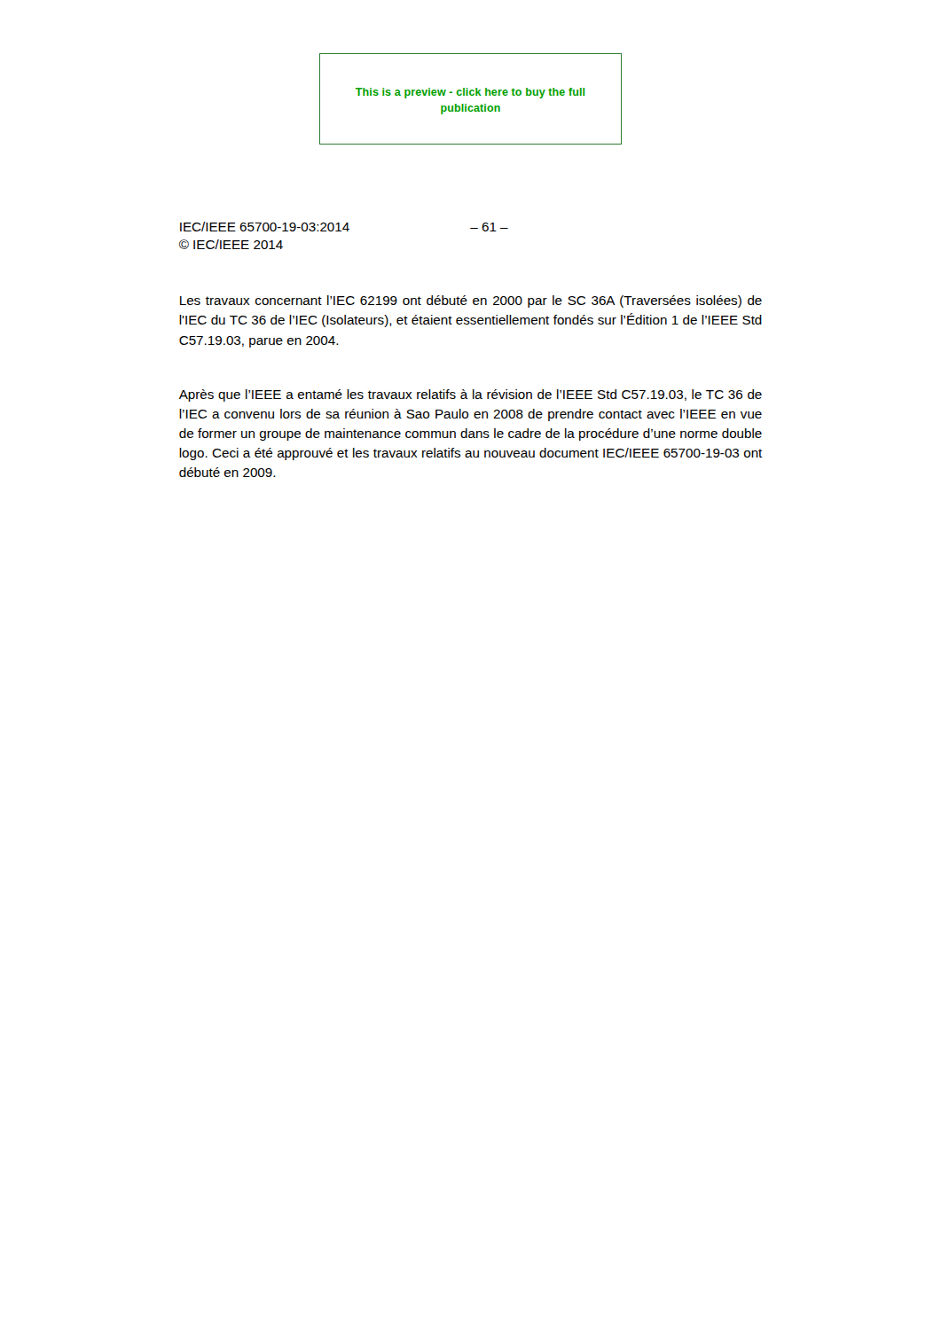This is a preview - click here to buy the full publication
IEC/IEEE 65700-19-03:2014
© IEC/IEEE 2014
– 61 –
Les travaux concernant l’IEC 62199 ont débuté en 2000 par le SC 36A (Traversées isolées) de l'IEC du TC 36 de l’IEC (Isolateurs), et étaient essentiellement fondés sur l’Édition 1 de l’IEEE Std C57.19.03, parue en 2004.
Après que l’IEEE a entamé les travaux relatifs à la révision de l’IEEE Std C57.19.03, le TC 36 de l’IEC a convenu lors de sa réunion à Sao Paulo en 2008 de prendre contact avec l’IEEE en vue de former un groupe de maintenance commun dans le cadre de la procédure d’une norme double logo. Ceci a été approuvé et les travaux relatifs au nouveau document IEC/IEEE 65700-19-03 ont débuté en 2009.